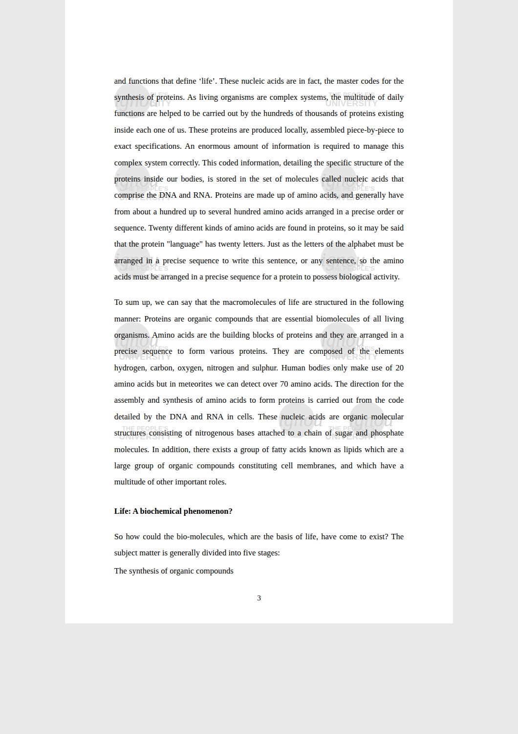THE PEOPLE'S UNIVERSITY
THE PEOPLE'S UNIVERSITY
ignou
ignou
ignou
THE PEOPLE'S UNIVERSITY
THE PEOPLE'S UNIVERSITY
ignou
ignou
THE PEOPLE'S UNIVERSITY
THE PEOPLE'S UNIVERSITY
ignou
ignou
THE PEOPLE'S UNIVERSITY
THE PEOPLE'S UNIVERSITY
ignou
ignou
THE PEOPLE'S UNIVERSITY
THE PEOPLE'S UNIVERSITY
and functions that define ‘life’. These nucleic acids are in fact, the master codes for the synthesis of proteins. As living organisms are complex systems, the multitude of daily functions are helped to be carried out by the hundreds of thousands of proteins existing inside each one of us. These proteins are produced locally, assembled piece-by-piece to exact specifications. An enormous amount of information is required to manage this complex system correctly. This coded information, detailing the specific structure of the proteins inside our bodies, is stored in the set of molecules called nucleic acids that comprise the DNA and RNA. Proteins are made up of amino acids, and generally have from about a hundred up to several hundred amino acids arranged in a precise order or sequence. Twenty different kinds of amino acids are found in proteins, so it may be said that the protein "language" has twenty letters. Just as the letters of the alphabet must be arranged in a precise sequence to write this sentence, or any sentence, so the amino acids must be arranged in a precise sequence for a protein to possess biological activity.
To sum up, we can say that the macromolecules of life are structured in the following manner: Proteins are organic compounds that are essential biomolecules of all living organisms. Amino acids are the building blocks of proteins and they are arranged in a precise sequence to form various proteins. They are composed of the elements hydrogen, carbon, oxygen, nitrogen and sulphur. Human bodies only make use of 20 amino acids but in meteorites we can detect over 70 amino acids. The direction for the assembly and synthesis of amino acids to form proteins is carried out from the code detailed by the DNA and RNA in cells. These nucleic acids are organic molecular structures consisting of nitrogenous bases attached to a chain of sugar and phosphate molecules. In addition, there exists a group of fatty acids known as lipids which are a large group of organic compounds constituting cell membranes, and which have a multitude of other important roles.
Life: A biochemical phenomenon?
So how could the bio-molecules, which are the basis of life, have come to exist? The subject matter is generally divided into five stages:
The synthesis of organic compounds
3